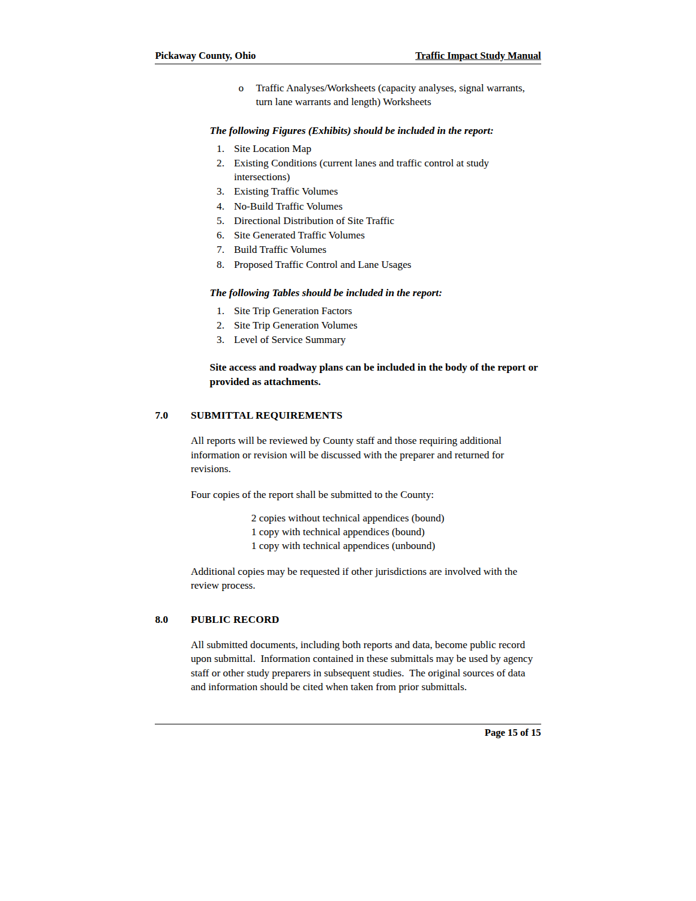Pickaway County, Ohio Traffic Impact Study Manual
o Traffic Analyses/Worksheets (capacity analyses, signal warrants, turn lane warrants and length) Worksheets
The following Figures (Exhibits) should be included in the report:
Site Location Map
Existing Conditions (current lanes and traffic control at study intersections)
Existing Traffic Volumes
No-Build Traffic Volumes
Directional Distribution of Site Traffic
Site Generated Traffic Volumes
Build Traffic Volumes
Proposed Traffic Control and Lane Usages
The following Tables should be included in the report:
Site Trip Generation Factors
Site Trip Generation Volumes
Level of Service Summary
Site access and roadway plans can be included in the body of the report or provided as attachments.
7.0 SUBMITTAL REQUIREMENTS
All reports will be reviewed by County staff and those requiring additional information or revision will be discussed with the preparer and returned for revisions.
Four copies of the report shall be submitted to the County:
2 copies without technical appendices (bound)
1 copy with technical appendices (bound)
1 copy with technical appendices (unbound)
Additional copies may be requested if other jurisdictions are involved with the review process.
8.0 PUBLIC RECORD
All submitted documents, including both reports and data, become public record upon submittal. Information contained in these submittals may be used by agency staff or other study preparers in subsequent studies. The original sources of data and information should be cited when taken from prior submittals.
Page 15 of 15